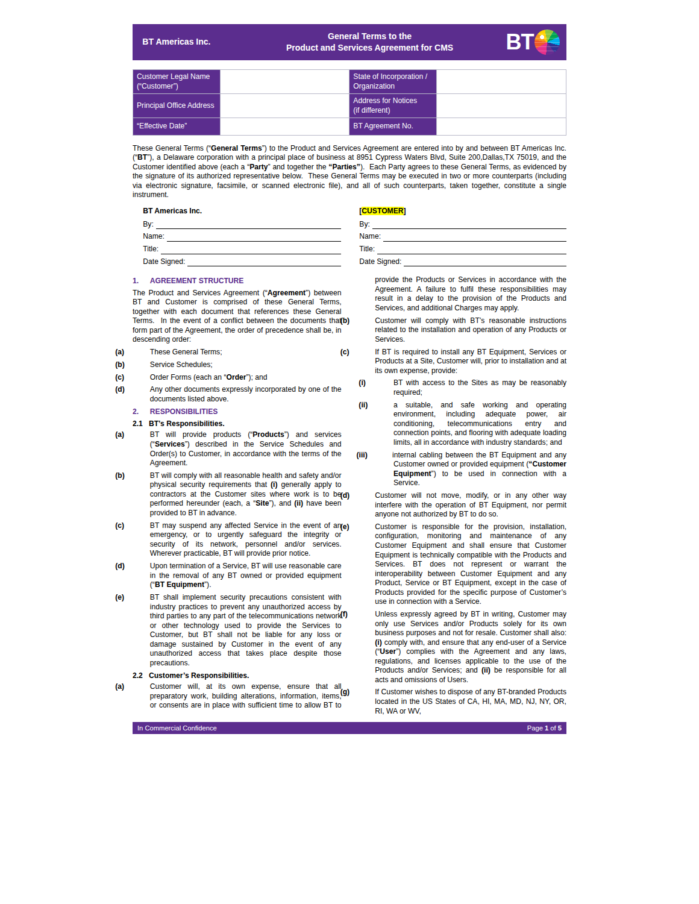BT Americas Inc.
General Terms to the
Product and Services Agreement for CMS
BT
| Customer Legal Name (“Customer”) | | State of Incorporation / Organization | |
| Principal Office Address | | Address for Notices (if different) | |
| “Effective Date” | | BT Agreement No. | |
These General Terms (“General Terms”) to the Product and Services Agreement are entered into by and between BT Americas Inc. (“BT”), a Delaware corporation with a principal place of business at 8951 Cypress Waters Blvd, Suite 200,Dallas,TX 75019, and the Customer identified above (each a “Party” and together the “Parties”). Each Party agrees to these General Terms, as evidenced by the signature of its authorized representative below. These General Terms may be executed in two or more counterparts (including via electronic signature, facsimile, or scanned electronic file), and all of such counterparts, taken together, constitute a single instrument.
BT Americas Inc.
By:
Name:
Title:
Date Signed:
[CUSTOMER]
By:
Name:
Title:
Date Signed:
1. AGREEMENT STRUCTURE
The Product and Services Agreement (“Agreement”) between BT and Customer is comprised of these General Terms, together with each document that references these General Terms. In the event of a conflict between the documents that form part of the Agreement, the order of precedence shall be, in descending order:
(a) These General Terms;
(b) Service Schedules;
(c) Order Forms (each an “Order”); and
(d) Any other documents expressly incorporated by one of the documents listed above.
2. RESPONSIBILITIES
2.1 BT’s Responsibilities.
(a) BT will provide products (“Products”) and services (“Services”) described in the Service Schedules and Order(s) to Customer, in accordance with the terms of the Agreement.
(b) BT will comply with all reasonable health and safety and/or physical security requirements that (i) generally apply to contractors at the Customer sites where work is to be performed hereunder (each, a “Site”), and (ii) have been provided to BT in advance.
(c) BT may suspend any affected Service in the event of an emergency, or to urgently safeguard the integrity or security of its network, personnel and/or services. Wherever practicable, BT will provide prior notice.
(d) Upon termination of a Service, BT will use reasonable care in the removal of any BT owned or provided equipment (“BT Equipment”).
(e) BT shall implement security precautions consistent with industry practices to prevent any unauthorized access by third parties to any part of the telecommunications network or other technology used to provide the Services to Customer, but BT shall not be liable for any loss or damage sustained by Customer in the event of any unauthorized access that takes place despite those precautions.
2.2 Customer’s Responsibilities.
(a) Customer will, at its own expense, ensure that all preparatory work, building alterations, information, items, or consents are in place with sufficient time to allow BT to provide the Products or Services in accordance with the Agreement. A failure to fulfil these responsibilities may result in a delay to the provision of the Products and Services, and additional Charges may apply.
(b) Customer will comply with BT’s reasonable instructions related to the installation and operation of any Products or Services.
(c) If BT is required to install any BT Equipment, Services or Products at a Site, Customer will, prior to installation and at its own expense, provide:
(i) BT with access to the Sites as may be reasonably required;
(ii) a suitable, and safe working and operating environment, including adequate power, air conditioning, telecommunications entry and connection points, and flooring with adequate loading limits, all in accordance with industry standards; and
(iii) internal cabling between the BT Equipment and any Customer owned or provided equipment (“Customer Equipment”) to be used in connection with a Service.
(d) Customer will not move, modify, or in any other way interfere with the operation of BT Equipment, nor permit anyone not authorized by BT to do so.
(e) Customer is responsible for the provision, installation, configuration, monitoring and maintenance of any Customer Equipment and shall ensure that Customer Equipment is technically compatible with the Products and Services. BT does not represent or warrant the interoperability between Customer Equipment and any Product, Service or BT Equipment, except in the case of Products provided for the specific purpose of Customer’s use in connection with a Service.
(f) Unless expressly agreed by BT in writing, Customer may only use Services and/or Products solely for its own business purposes and not for resale. Customer shall also: (i) comply with, and ensure that any end-user of a Service (“User”) complies with the Agreement and any laws, regulations, and licenses applicable to the use of the Products and/or Services; and (ii) be responsible for all acts and omissions of Users.
(g) If Customer wishes to dispose of any BT-branded Products located in the US States of CA, HI, MA, MD, NJ, NY, OR, RI, WA or WV,
In Commercial Confidence
Page 1 of 5